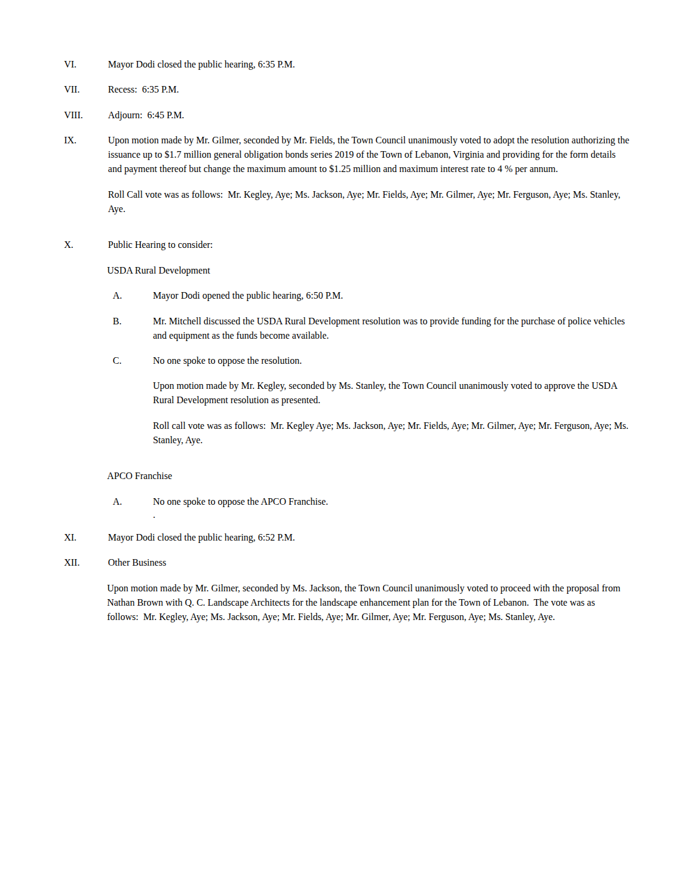VI.
Mayor Dodi closed the public hearing, 6:35 P.M.
VII.
Recess: 6:35 P.M.
VIII.
Adjourn: 6:45 P.M.
IX.
Upon motion made by Mr. Gilmer, seconded by Mr. Fields, the Town Council unanimously voted to adopt the resolution authorizing the issuance up to $1.7 million general obligation bonds series 2019 of the Town of Lebanon, Virginia and providing for the form details and payment thereof but change the maximum amount to $1.25 million and maximum interest rate to 4 % per annum.
Roll Call vote was as follows: Mr. Kegley, Aye; Ms. Jackson, Aye; Mr. Fields, Aye; Mr. Gilmer, Aye; Mr. Ferguson, Aye; Ms. Stanley, Aye.
X.
Public Hearing to consider:
USDA Rural Development
A.
Mayor Dodi opened the public hearing, 6:50 P.M.
B.
Mr. Mitchell discussed the USDA Rural Development resolution was to provide funding for the purchase of police vehicles and equipment as the funds become available.
C.
No one spoke to oppose the resolution.
Upon motion made by Mr. Kegley, seconded by Ms. Stanley, the Town Council unanimously voted to approve the USDA Rural Development resolution as presented.
Roll call vote was as follows: Mr. Kegley Aye; Ms. Jackson, Aye; Mr. Fields, Aye; Mr. Gilmer, Aye; Mr. Ferguson, Aye; Ms. Stanley, Aye.
APCO Franchise
A.
No one spoke to oppose the APCO Franchise.
.
XI.
Mayor Dodi closed the public hearing, 6:52 P.M.
XII.
Other Business
Upon motion made by Mr. Gilmer, seconded by Ms. Jackson, the Town Council unanimously voted to proceed with the proposal from Nathan Brown with Q. C. Landscape Architects for the landscape enhancement plan for the Town of Lebanon. The vote was as follows: Mr. Kegley, Aye; Ms. Jackson, Aye; Mr. Fields, Aye; Mr. Gilmer, Aye; Mr. Ferguson, Aye; Ms. Stanley, Aye.